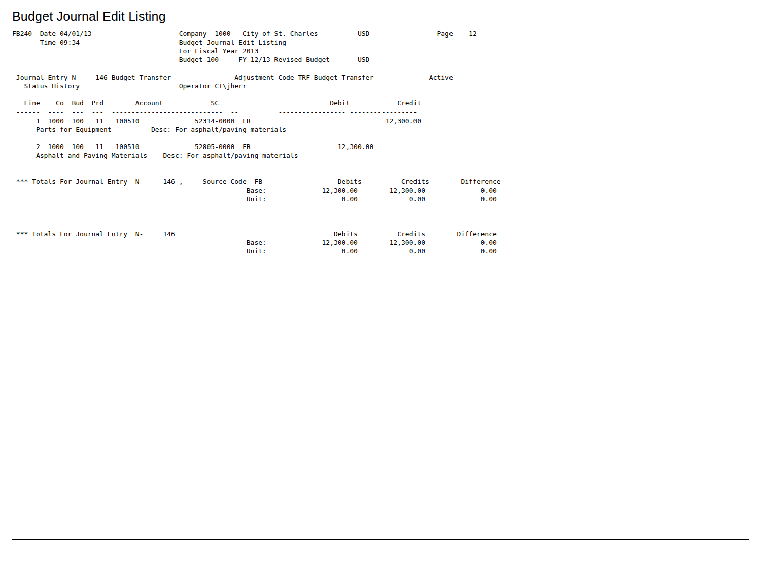Budget Journal Edit Listing
FB240  Date 04/01/13                      Company  1000 - City of St. Charles          USD                 Page    12
       Time 09:34                         Budget Journal Edit Listing
                                          For Fiscal Year 2013
                                          Budget 100     FY 12/13 Revised Budget       USD

 Journal Entry N     146 Budget Transfer                Adjustment Code TRF Budget Transfer              Active
   Status History                         Operator CI\jherr

   Line    Co  Bud  Prd        Account            SC                            Debit            Credit
 ------  ----  ---  ---  ----------------------------  --          ----------------- -----------------
      1  1000  100   11   100510              52314-0000  FB                                  12,300.00
      Parts for Equipment          Desc: For asphalt/paving materials

      2  1000  100   11   100510              52805-0000  FB                      12,300.00
      Asphalt and Paving Materials    Desc: For asphalt/paving materials


 *** Totals For Journal Entry  N-     146 ,     Source Code  FB                   Debits          Credits        Difference
                                                           Base:              12,300.00        12,300.00              0.00
                                                           Unit:                   0.00             0.00              0.00



 *** Totals For Journal Entry  N-     146                                        Debits          Credits        Difference
                                                           Base:              12,300.00        12,300.00              0.00
                                                           Unit:                   0.00             0.00              0.00